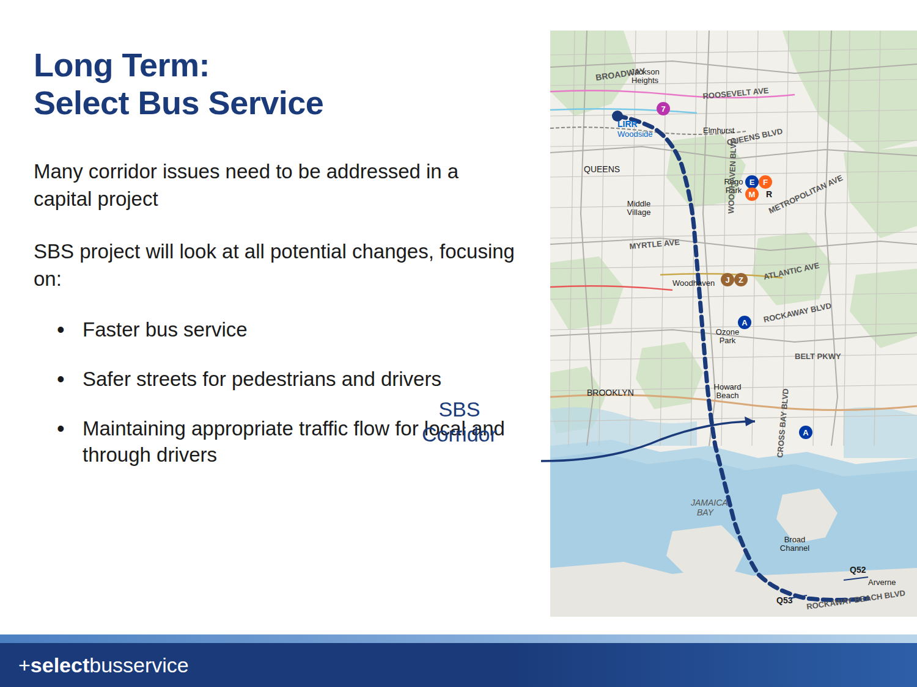Long Term:
Select Bus Service
Many corridor issues need to be addressed in a capital project
SBS project will look at all potential changes, focusing on:
Faster bus service
Safer streets for pedestrians and drivers
Maintaining appropriate traffic flow for local and through drivers
SBS
Corridor
7 E F M R J Z A A Jackson Heights BROADWAY ROOSEVELT AVE LIRR Woodside Elmhurst QUEENS BLVD QUEENS Rego Park Middle Village WOODHAVEN BLVD METROPOLITAN AVE MYRTLE AVE Woodhaven ATLANTIC AVE ROCKAWAY BLVD Ozone Park BELT PKWY BROOKLYN Howard Beach CROSS BAY BLVD JAMAICA BAY Broad Channel Q52 Arverne Q53 Rockaway Park ROCKAWAY BEACH BLVD
+selectbusservice